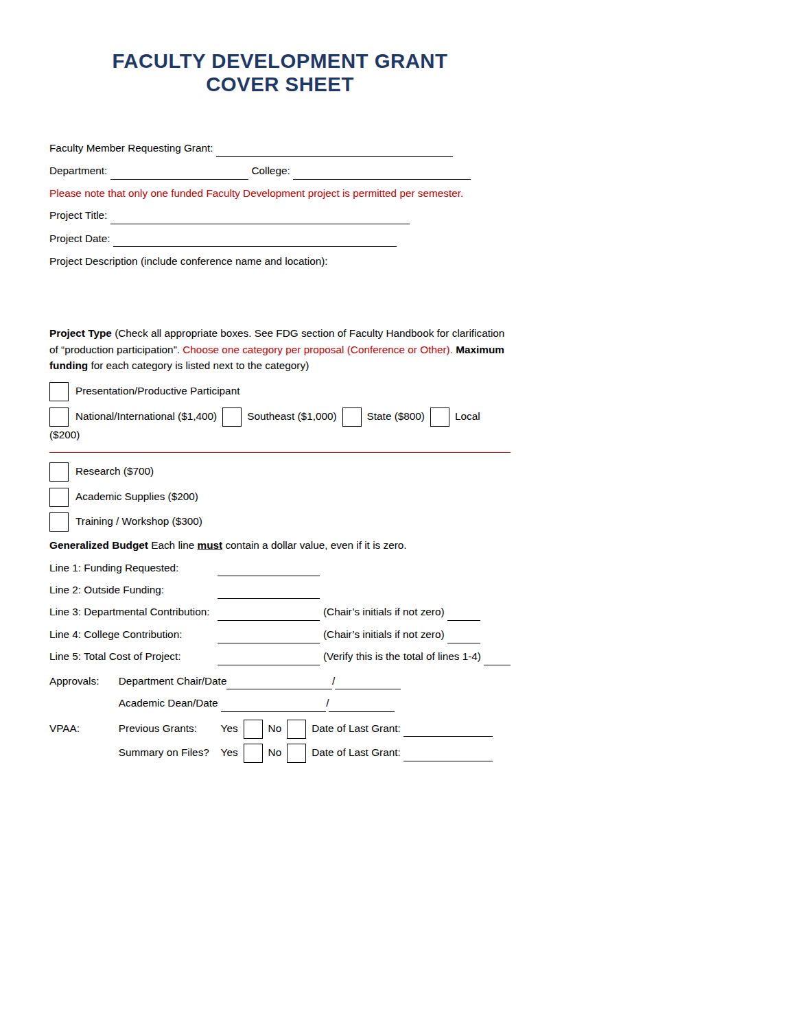Faculty Development Grant
Cover Sheet
Faculty Member Requesting Grant:
Department: College:
Please note that only one funded Faculty Development project is permitted per semester.
Project Title:
Project Date:
Project Description (include conference name and location):
Project Type (Check all appropriate boxes. See FDG section of Faculty Handbook for clarification of “production participation”. Choose one category per proposal (Conference or Other). Maximum funding for each category is listed next to the category)
Presentation/Productive Participant
National/International ($1,400) Southeast ($1,000) State ($800) Local ($200)
Research ($700)
Academic Supplies ($200)
Training / Workshop ($300)
Generalized Budget Each line must contain a dollar value, even if it is zero.
Line 1: Funding Requested:
Line 2: Outside Funding:
Line 3: Departmental Contribution: (Chair’s initials if not zero)
Line 4: College Contribution: (Chair’s initials if not zero)
Line 5: Total Cost of Project: (Verify this is the total of lines 1-4)
Approvals: Department Chair/Date /
Academic Dean/Date /
VPAA: Previous Grants: Yes No Date of Last Grant:
Summary on Files?Yes No Date of Last Grant: